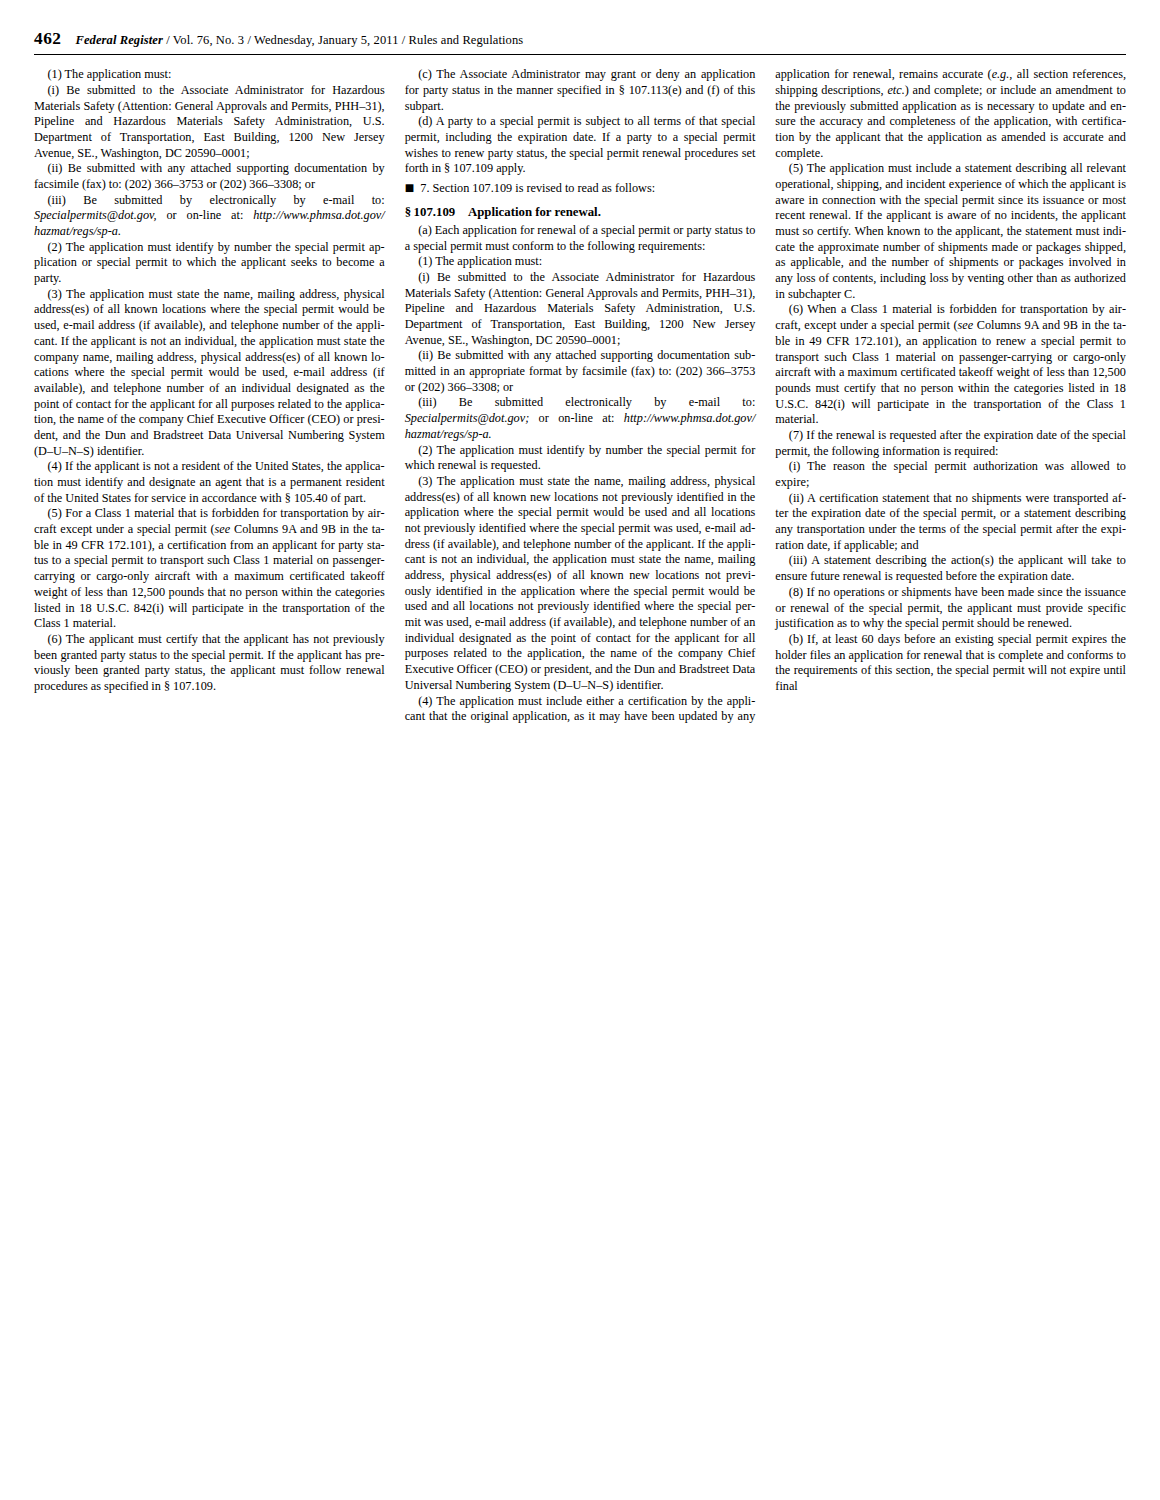462 Federal Register / Vol. 76, No. 3 / Wednesday, January 5, 2011 / Rules and Regulations
(1) The application must:
(i) Be submitted to the Associate Administrator for Hazardous Materials Safety (Attention: General Approvals and Permits, PHH–31), Pipeline and Hazardous Materials Safety Administration, U.S. Department of Transportation, East Building, 1200 New Jersey Avenue, SE., Washington, DC 20590–0001;
(ii) Be submitted with any attached supporting documentation by facsimile (fax) to: (202) 366–3753 or (202) 366–3308; or
(iii) Be submitted by electronically by e-mail to: Specialpermits@dot.gov, or on-line at: http://www.phmsa.dot.gov/ hazmat/regs/sp-a.
(2) The application must identify by number the special permit application or special permit to which the applicant seeks to become a party.
(3) The application must state the name, mailing address, physical address(es) of all known locations where the special permit would be used, e-mail address (if available), and telephone number of the applicant. If the applicant is not an individual, the application must state the company name, mailing address, physical address(es) of all known locations where the special permit would be used, e-mail address (if available), and telephone number of an individual designated as the point of contact for the applicant for all purposes related to the application, the name of the company Chief Executive Officer (CEO) or president, and the Dun and Bradstreet Data Universal Numbering System (D–U–N–S) identifier.
(4) If the applicant is not a resident of the United States, the application must identify and designate an agent that is a permanent resident of the United States for service in accordance with § 105.40 of part.
(5) For a Class 1 material that is forbidden for transportation by aircraft except under a special permit (see Columns 9A and 9B in the table in 49 CFR 172.101), a certification from an applicant for party status to a special permit to transport such Class 1 material on passenger-carrying or cargo-only aircraft with a maximum certificated takeoff weight of less than 12,500 pounds that no person within the categories listed in 18 U.S.C. 842(i) will participate in the transportation of the Class 1 material.
(6) The applicant must certify that the applicant has not previously been granted party status to the special permit. If the applicant has previously been granted party status, the applicant must follow renewal procedures as specified in § 107.109.
(c) The Associate Administrator may grant or deny an application for party status in the manner specified in § 107.113(e) and (f) of this subpart.
(d) A party to a special permit is subject to all terms of that special permit, including the expiration date. If a party to a special permit wishes to renew party status, the special permit renewal procedures set forth in § 107.109 apply.
■ 7. Section 107.109 is revised to read as follows:
§ 107.109 Application for renewal.
(a) Each application for renewal of a special permit or party status to a special permit must conform to the following requirements:
(1) The application must:
(i) Be submitted to the Associate Administrator for Hazardous Materials Safety (Attention: General Approvals and Permits, PHH–31), Pipeline and Hazardous Materials Safety Administration, U.S. Department of Transportation, East Building, 1200 New Jersey Avenue, SE., Washington, DC 20590–0001;
(ii) Be submitted with any attached supporting documentation submitted in an appropriate format by facsimile (fax) to: (202) 366–3753 or (202) 366–3308; or
(iii) Be submitted electronically by e-mail to: Specialpermits@dot.gov; or on-line at: http://www.phmsa.dot.gov/ hazmat/regs/sp-a.
(2) The application must identify by number the special permit for which renewal is requested.
(3) The application must state the name, mailing address, physical address(es) of all known new locations not previously identified in the application where the special permit would be used and all locations not previously identified where the special permit was used, e-mail address (if available), and telephone number of the applicant. If the applicant is not an individual, the application must state the name, mailing address, physical address(es) of all known new locations not previously identified in the application where the special permit would be used and all locations not previously identified where the special permit was used, e-mail address (if available), and telephone number of an individual designated as the point of contact for the applicant for all purposes related to the application, the name of the company Chief Executive Officer (CEO) or president, and the Dun and Bradstreet Data Universal Numbering System (D–U–N–S) identifier.
(4) The application must include either a certification by the applicant that the original application, as it may have been updated by any application for renewal, remains accurate (e.g., all section references, shipping descriptions, etc.) and complete; or include an amendment to the previously submitted application as is necessary to update and ensure the accuracy and completeness of the application, with certification by the applicant that the application as amended is accurate and complete.
(5) The application must include a statement describing all relevant operational, shipping, and incident experience of which the applicant is aware in connection with the special permit since its issuance or most recent renewal. If the applicant is aware of no incidents, the applicant must so certify. When known to the applicant, the statement must indicate the approximate number of shipments made or packages shipped, as applicable, and the number of shipments or packages involved in any loss of contents, including loss by venting other than as authorized in subchapter C.
(6) When a Class 1 material is forbidden for transportation by aircraft, except under a special permit (see Columns 9A and 9B in the table in 49 CFR 172.101), an application to renew a special permit to transport such Class 1 material on passenger-carrying or cargo-only aircraft with a maximum certificated takeoff weight of less than 12,500 pounds must certify that no person within the categories listed in 18 U.S.C. 842(i) will participate in the transportation of the Class 1 material.
(7) If the renewal is requested after the expiration date of the special permit, the following information is required:
(i) The reason the special permit authorization was allowed to expire;
(ii) A certification statement that no shipments were transported after the expiration date of the special permit, or a statement describing any transportation under the terms of the special permit after the expiration date, if applicable; and
(iii) A statement describing the action(s) the applicant will take to ensure future renewal is requested before the expiration date.
(8) If no operations or shipments have been made since the issuance or renewal of the special permit, the applicant must provide specific justification as to why the special permit should be renewed.
(b) If, at least 60 days before an existing special permit expires the holder files an application for renewal that is complete and conforms to the requirements of this section, the special permit will not expire until final